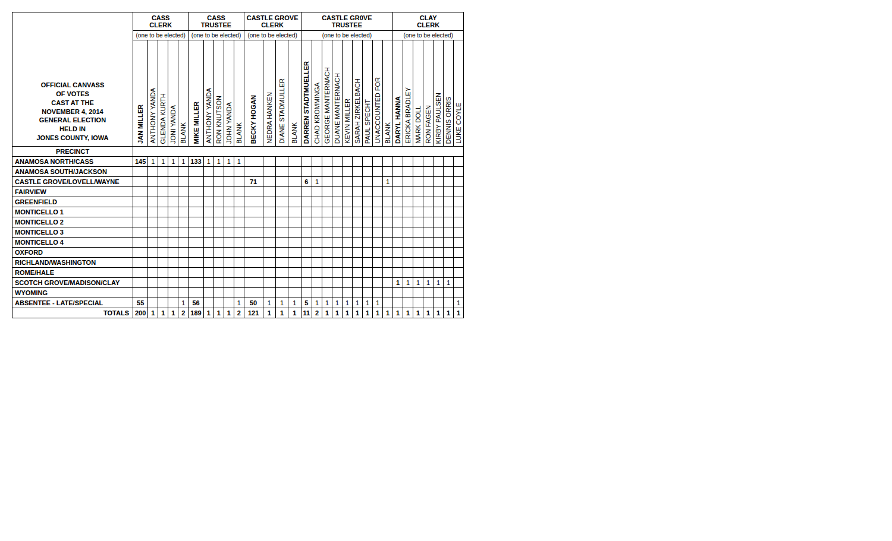| Official Canvass of Votes Cast at the November 4, 2014 General Election Held in Jones County, Iowa | Cass Clerk | Cass Trustee | Castle Grove Clerk | Castle Gr0ve Trustee | Clay Clerk |
| --- | --- | --- | --- | --- | --- |
| (one to be elected) | (one to be elected) | (one to be elected) | (one to be elected) | (one to be elected) |
| JAN MILLER | ANTHONY YANDA | GLENDA KURTH | JONI YANDA | BLANK | MIKE MILLER | ANTHONY YANDA | RON KNUTSON | JOHN YANDA | BLANK | BECKY HOGAN | NEDRA HANKEN | DIANE STADMULLER | BLANK | DARREN STADTMUELLER | CHAD KROMMINGA | GEORGE MANTERNACH | DUANE MANTERNACH | KEVIN MILLER | SARAH ZIRKELBACH | PAUL SPECHT | UNACCOUNTED FOR | BLANK | DARYL HANNA | ERICKA BRADLEY | MARK DOLL | RON FAGEN | KIRBY PAULSEN | DENNIS ORRIS | LUKE COYLE |
| Precinct | |
| Anamosa North/Cass | 145 | 1 | 1 | 1 | 1 | 133 | 1 | 1 | 1 | 1 | | | | | | | | | | | | | | | | | | | | |
| Anamosa South/Jackson | | | | | | | | | | | | | | | | | | | | | | | | | | | | | | |
| Castle Grove/Lovell/Wayne | | | | | | | | | | | 71 | | | | 6 | 1 | | | | | | | 1 | | | | | | | |
| Fairview | | | | | | | | | | | | | | | | | | | | | | | | | | | | | | |
| Greenfield | | | | | | | | | | | | | | | | | | | | | | | | | | | | | | |
| Monticello 1 | | | | | | | | | | | | | | | | | | | | | | | | | | | | | | |
| Monticello 2 | | | | | | | | | | | | | | | | | | | | | | | | | | | | | | |
| Monticello 3 | | | | | | | | | | | | | | | | | | | | | | | | | | | | | | |
| Monticello 4 | | | | | | | | | | | | | | | | | | | | | | | | | | | | | | |
| Oxford | | | | | | | | | | | | | | | | | | | | | | | | | | | | | | |
| Richland/Washington | | | | | | | | | | | | | | | | | | | | | | | | | | | | | | |
| Rome/Hale | | | | | | | | | | | | | | | | | | | | | | | | | | | | | | |
| Scotch Grove/Madison/Clay | | | | | | | | | | | | | | | | | | | | | | | | 1 | 1 | 1 | 1 | 1 | 1 | |
| Wyoming | | | | | | | | | | | | | | | | | | | | | | | | | | | | | | |
| Absentee - Late/Special | 55 | | | | 1 | 56 | | | | 1 | 50 | 1 | 1 | 1 | 5 | 1 | 1 | 1 | 1 | 1 | 1 | 1 | | | | | | | | 1 |
| Totals | 200 | 1 | 1 | 1 | 2 | 189 | 1 | 1 | 1 | 2 | 121 | 1 | 1 | 1 | 11 | 2 | 1 | 1 | 1 | 1 | 1 | 1 | 1 | 1 | 1 | 1 | 1 | 1 | 1 | 1 |